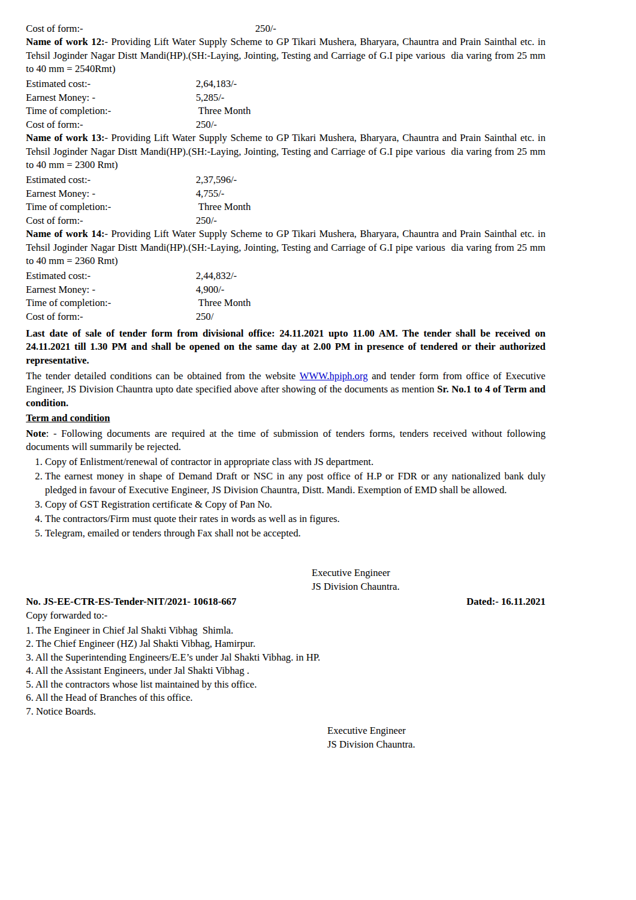Cost of form:- 250/-
Name of work 12:- Providing Lift Water Supply Scheme to GP Tikari Mushera, Bharyara, Chauntra and Prain Sainthal etc. in Tehsil Joginder Nagar Distt Mandi(HP).(SH:-Laying, Jointing, Testing and Carriage of G.I pipe various dia varing from 25 mm to 40 mm = 2540Rmt)
Estimated cost:- 2,64,183/-
Earnest Money: - 5,285/-
Time of completion:- Three Month
Cost of form:- 250/-
Name of work 13:- Providing Lift Water Supply Scheme to GP Tikari Mushera, Bharyara, Chauntra and Prain Sainthal etc. in Tehsil Joginder Nagar Distt Mandi(HP).(SH:-Laying, Jointing, Testing and Carriage of G.I pipe various dia varing from 25 mm to 40 mm = 2300 Rmt)
Estimated cost:- 2,37,596/-
Earnest Money: - 4,755/-
Time of completion:- Three Month
Cost of form:- 250/-
Name of work 14:- Providing Lift Water Supply Scheme to GP Tikari Mushera, Bharyara, Chauntra and Prain Sainthal etc. in Tehsil Joginder Nagar Distt Mandi(HP).(SH:-Laying, Jointing, Testing and Carriage of G.I pipe various dia varing from 25 mm to 40 mm = 2360 Rmt)
Estimated cost:- 2,44,832/-
Earnest Money: - 4,900/-
Time of completion:- Three Month
Cost of form:- 250/
Last date of sale of tender form from divisional office: 24.11.2021 upto 11.00 AM. The tender shall be received on 24.11.2021 till 1.30 PM and shall be opened on the same day at 2.00 PM in presence of tendered or their authorized representative.
The tender detailed conditions can be obtained from the website WWW.hpiph.org and tender form from office of Executive Engineer, JS Division Chauntra upto date specified above after showing of the documents as mention Sr. No.1 to 4 of Term and condition.
Term and condition
Note: - Following documents are required at the time of submission of tenders forms, tenders received without following documents will summarily be rejected.
Copy of Enlistment/renewal of contractor in appropriate class with JS department.
The earnest money in shape of Demand Draft or NSC in any post office of H.P or FDR or any nationalized bank duly pledged in favour of Executive Engineer, JS Division Chauntra, Distt. Mandi. Exemption of EMD shall be allowed.
Copy of GST Registration certificate & Copy of Pan No.
The contractors/Firm must quote their rates in words as well as in figures.
Telegram, emailed or tenders through Fax shall not be accepted.
Executive Engineer
JS Division Chauntra.
No. JS-EE-CTR-ES-Tender-NIT/2021- 10618-667 Dated:- 16.11.2021
Copy forwarded to:-
1. The Engineer in Chief Jal Shakti Vibhag Shimla.
2. The Chief Engineer (HZ) Jal Shakti Vibhag, Hamirpur.
3. All the Superintending Engineers/E.E’s under Jal Shakti Vibhag. in HP.
4. All the Assistant Engineers, under Jal Shakti Vibhag .
5. All the contractors whose list maintained by this office.
6. All the Head of Branches of this office.
7. Notice Boards.
Executive Engineer
JS Division Chauntra.